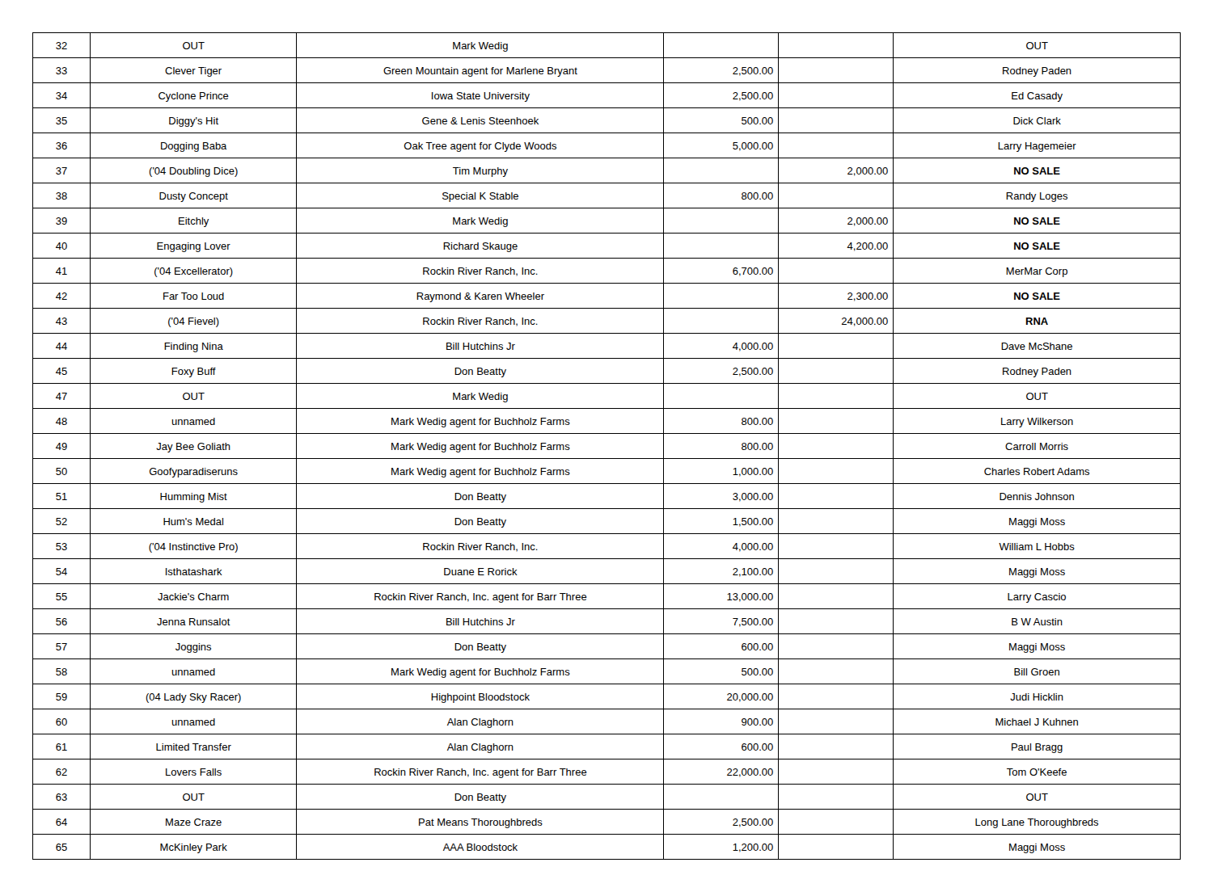| 32 | OUT | Mark Wedig | | | OUT |
| 33 | Clever Tiger | Green Mountain agent for Marlene Bryant | 2,500.00 | | Rodney Paden |
| 34 | Cyclone Prince | Iowa State University | 2,500.00 | | Ed Casady |
| 35 | Diggy's Hit | Gene & Lenis Steenhoek | 500.00 | | Dick Clark |
| 36 | Dogging Baba | Oak Tree agent for Clyde Woods | 5,000.00 | | Larry Hagemeier |
| 37 | ('04 Doubling Dice) | Tim Murphy | | 2,000.00 | NO SALE |
| 38 | Dusty Concept | Special K Stable | 800.00 | | Randy Loges |
| 39 | Eitchly | Mark Wedig | | 2,000.00 | NO SALE |
| 40 | Engaging Lover | Richard Skauge | | 4,200.00 | NO SALE |
| 41 | ('04 Excellerator) | Rockin River Ranch, Inc. | 6,700.00 | | MerMar Corp |
| 42 | Far Too Loud | Raymond & Karen Wheeler | | 2,300.00 | NO SALE |
| 43 | ('04 Fievel) | Rockin River Ranch, Inc. | | 24,000.00 | RNA |
| 44 | Finding Nina | Bill Hutchins Jr | 4,000.00 | | Dave McShane |
| 45 | Foxy Buff | Don Beatty | 2,500.00 | | Rodney Paden |
| 47 | OUT | Mark Wedig | | | OUT |
| 48 | unnamed | Mark Wedig agent for Buchholz Farms | 800.00 | | Larry Wilkerson |
| 49 | Jay Bee Goliath | Mark Wedig agent for Buchholz Farms | 800.00 | | Carroll Morris |
| 50 | Goofyparadiseruns | Mark Wedig agent for Buchholz Farms | 1,000.00 | | Charles Robert Adams |
| 51 | Humming Mist | Don Beatty | 3,000.00 | | Dennis Johnson |
| 52 | Hum's Medal | Don Beatty | 1,500.00 | | Maggi Moss |
| 53 | ('04 Instinctive Pro) | Rockin River Ranch, Inc. | 4,000.00 | | William L Hobbs |
| 54 | Isthatashark | Duane E Rorick | 2,100.00 | | Maggi Moss |
| 55 | Jackie's Charm | Rockin River Ranch, Inc. agent for Barr Three | 13,000.00 | | Larry Cascio |
| 56 | Jenna Runsalot | Bill Hutchins Jr | 7,500.00 | | B W Austin |
| 57 | Joggins | Don Beatty | 600.00 | | Maggi Moss |
| 58 | unnamed | Mark Wedig agent for Buchholz Farms | 500.00 | | Bill Groen |
| 59 | (04 Lady Sky Racer) | Highpoint Bloodstock | 20,000.00 | | Judi Hicklin |
| 60 | unnamed | Alan Claghorn | 900.00 | | Michael J Kuhnen |
| 61 | Limited Transfer | Alan Claghorn | 600.00 | | Paul Bragg |
| 62 | Lovers Falls | Rockin River Ranch, Inc. agent for Barr Three | 22,000.00 | | Tom O'Keefe |
| 63 | OUT | Don Beatty | | | OUT |
| 64 | Maze Craze | Pat Means Thoroughbreds | 2,500.00 | | Long Lane Thoroughbreds |
| 65 | McKinley Park | AAA Bloodstock | 1,200.00 | | Maggi Moss |